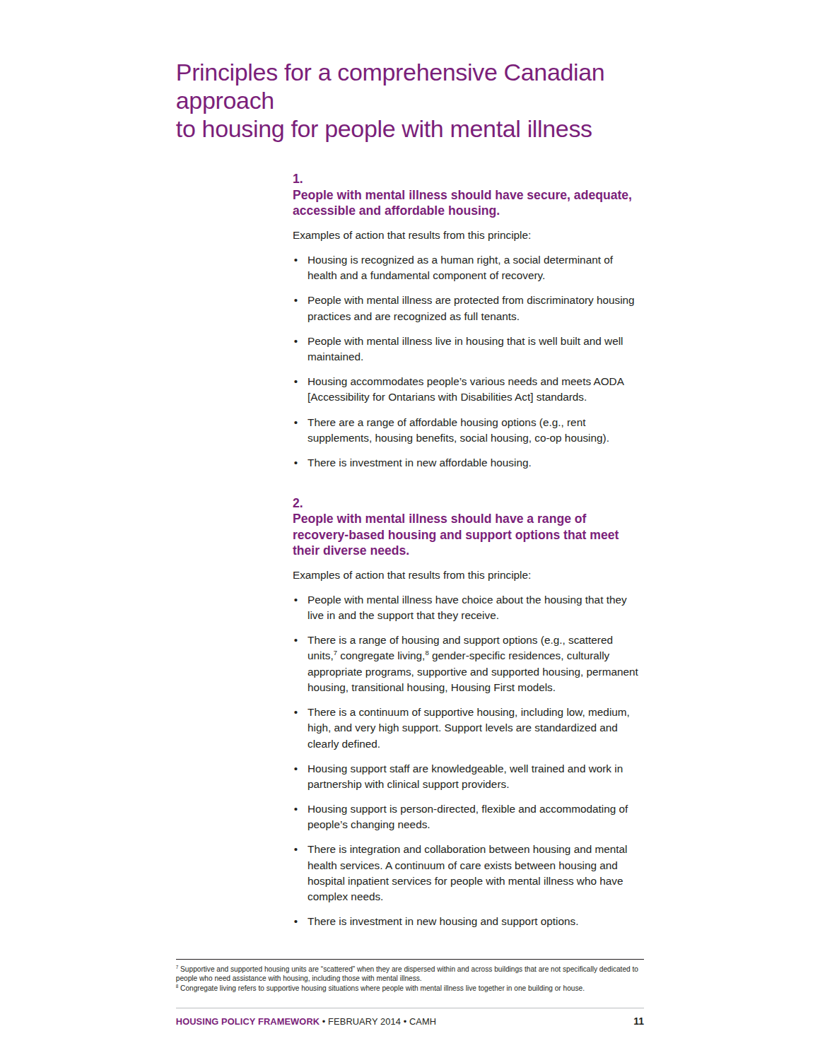Principles for a comprehensive Canadian approach
to housing for people with mental illness
1. People with mental illness should have secure, adequate, accessible and affordable housing.
Examples of action that results from this principle:
Housing is recognized as a human right, a social determinant of health and a fundamental component of recovery.
People with mental illness are protected from discriminatory housing practices and are recognized as full tenants.
People with mental illness live in housing that is well built and well maintained.
Housing accommodates people’s various needs and meets AODA [Accessibility for Ontarians with Disabilities Act] standards.
There are a range of affordable housing options (e.g., rent supplements, housing benefits, social housing, co-op housing).
There is investment in new affordable housing.
2. People with mental illness should have a range of recovery-based housing and support options that meet their diverse needs.
Examples of action that results from this principle:
People with mental illness have choice about the housing that they live in and the support that they receive.
There is a range of housing and support options (e.g., scattered units,7 congregate living,8 gender-specific residences, culturally appropriate programs, supportive and supported housing, permanent housing, transitional housing, Housing First models.
There is a continuum of supportive housing, including low, medium, high, and very high support. Support levels are standardized and clearly defined.
Housing support staff are knowledgeable, well trained and work in partnership with clinical support providers.
Housing support is person-directed, flexible and accommodating of people’s changing needs.
There is integration and collaboration between housing and mental health services. A continuum of care exists between housing and hospital inpatient services for people with mental illness who have complex needs.
There is investment in new housing and support options.
7 Supportive and supported housing units are “scattered” when they are dispersed within and across buildings that are not specifically dedicated to people who need assistance with housing, including those with mental illness.
8 Congregate living refers to supportive housing situations where people with mental illness live together in one building or house.
HOUSING POLICY FRAMEWORK • FEBRUARY 2014 • CAMH
11